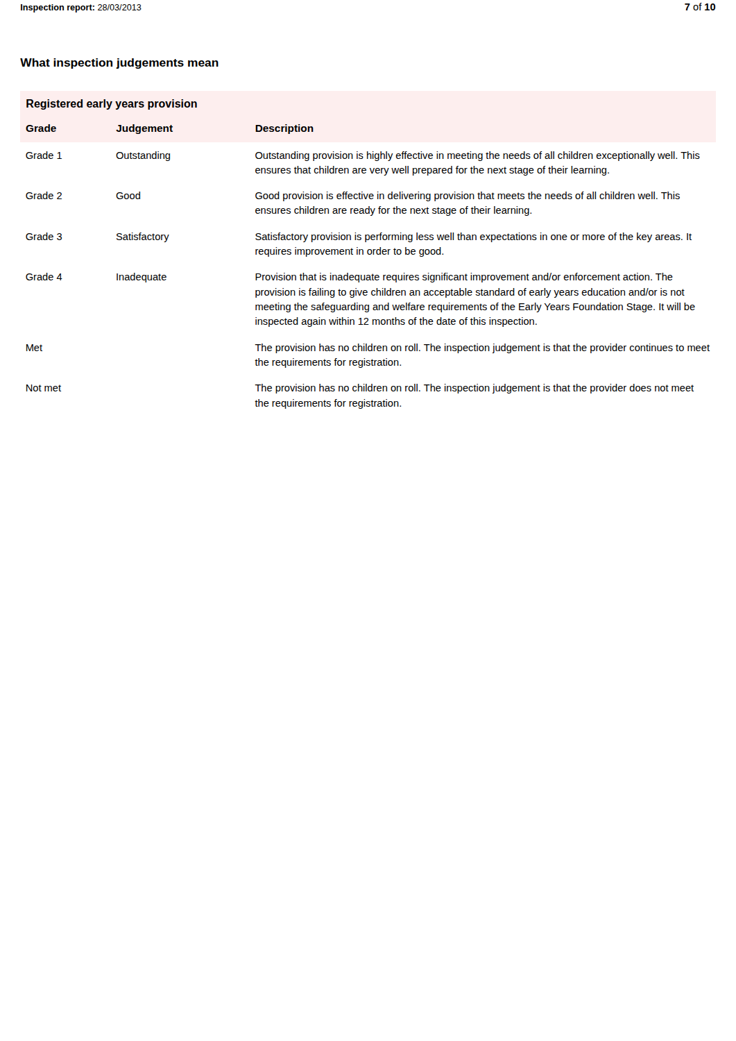Inspection report: 28/03/2013
7 of 10
What inspection judgements mean
Registered early years provision
| Grade | Judgement | Description |
| --- | --- | --- |
| Grade 1 | Outstanding | Outstanding provision is highly effective in meeting the needs of all children exceptionally well. This ensures that children are very well prepared for the next stage of their learning. |
| Grade 2 | Good | Good provision is effective in delivering provision that meets the needs of all children well. This ensures children are ready for the next stage of their learning. |
| Grade 3 | Satisfactory | Satisfactory provision is performing less well than expectations in one or more of the key areas. It requires improvement in order to be good. |
| Grade 4 | Inadequate | Provision that is inadequate requires significant improvement and/or enforcement action. The provision is failing to give children an acceptable standard of early years education and/or is not meeting the safeguarding and welfare requirements of the Early Years Foundation Stage. It will be inspected again within 12 months of the date of this inspection. |
| Met | | The provision has no children on roll. The inspection judgement is that the provider continues to meet the requirements for registration. |
| Not met | | The provision has no children on roll. The inspection judgement is that the provider does not meet the requirements for registration. |